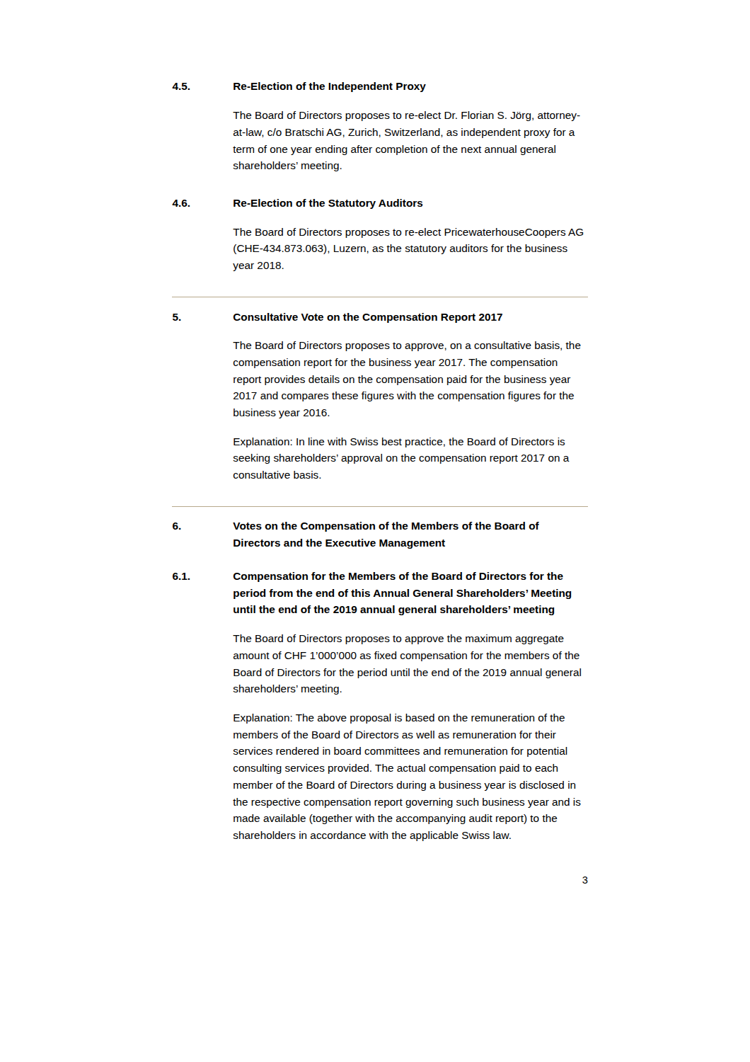4.5.
Re-Election of the Independent Proxy
The Board of Directors proposes to re-elect Dr. Florian S. Jörg, attorney-at-law, c/o Bratschi AG, Zurich, Switzerland, as independent proxy for a term of one year ending after completion of the next annual general shareholders’ meeting.
4.6.
Re-Election of the Statutory Auditors
The Board of Directors proposes to re-elect PricewaterhouseCoopers AG (CHE‑434.873.063), Luzern, as the statutory auditors for the business year 2018.
5.
Consultative Vote on the Compensation Report 2017
The Board of Directors proposes to approve, on a consultative basis, the compensation report for the business year 2017. The compensation report provides details on the compensation paid for the business year 2017 and compares these figures with the compensation figures for the business year 2016.
Explanation: In line with Swiss best practice, the Board of Directors is seeking shareholders’ approval on the compensation report 2017 on a consultative basis.
6.
Votes on the Compensation of the Members of the Board of Directors and the Executive Management
6.1.
Compensation for the Members of the Board of Directors for the period from the end of this Annual General Shareholders’ Meeting until the end of the 2019 annual general shareholders’ meeting
The Board of Directors proposes to approve the maximum aggregate amount of CHF 1’000’000 as fixed compensation for the members of the Board of Directors for the period until the end of the 2019 annual general shareholders’ meeting.
Explanation: The above proposal is based on the remuneration of the members of the Board of Directors as well as remuneration for their services rendered in board committees and remuneration for potential consulting services provided. The actual compensation paid to each member of the Board of Directors during a business year is disclosed in the respective compensation report governing such business year and is made available (together with the accompanying audit report) to the shareholders in accordance with the applicable Swiss law.
3